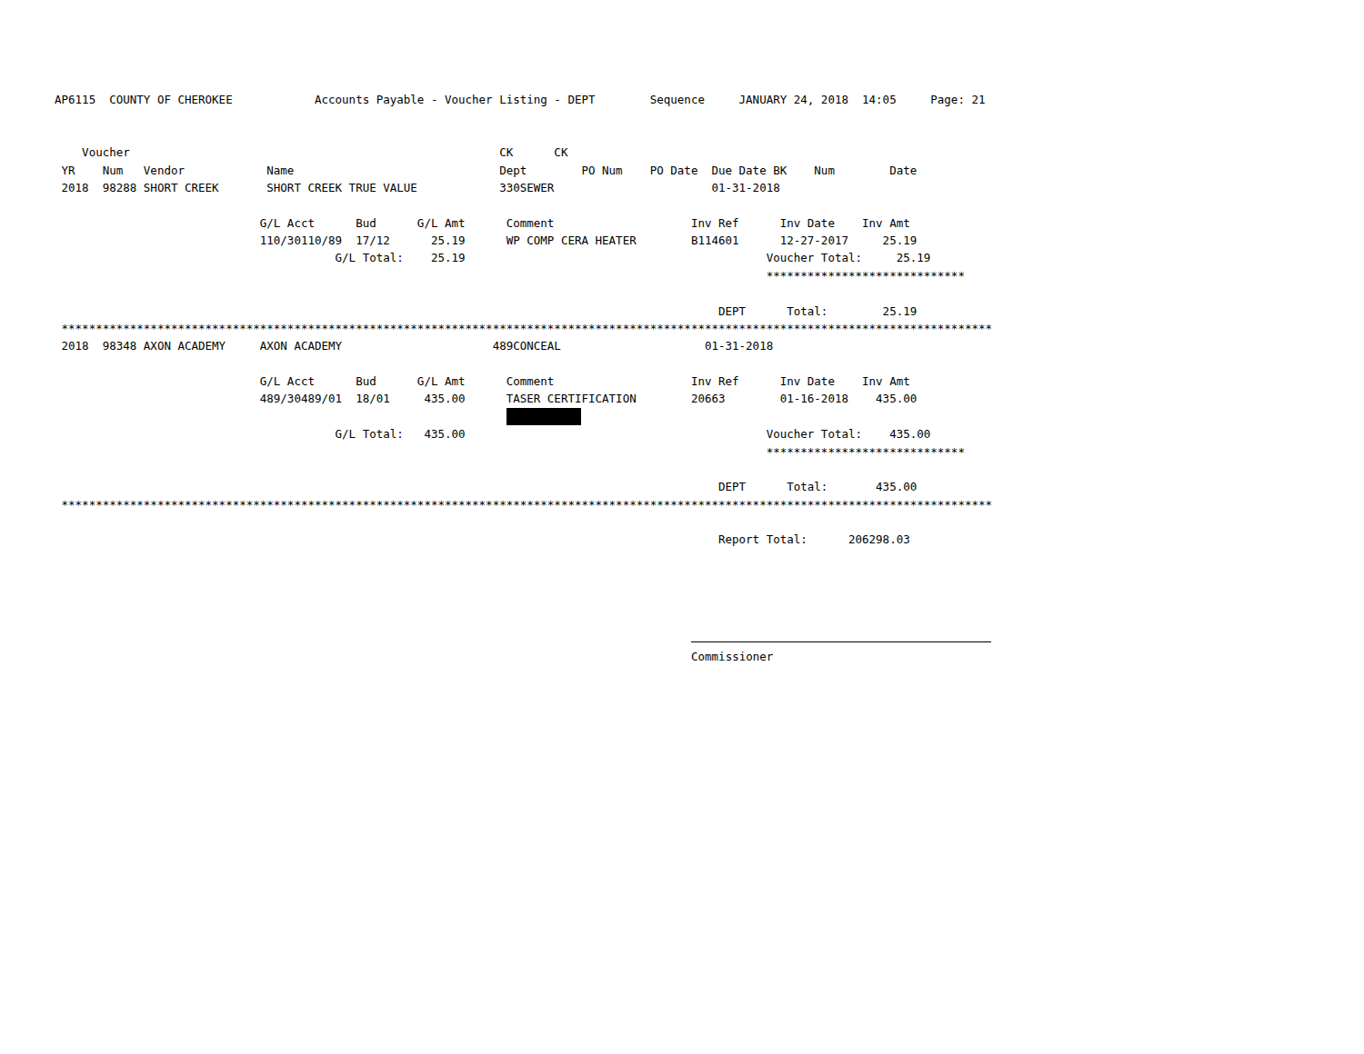AP6115 COUNTY OF CHEROKEE Accounts Payable - Voucher Listing - DEPT Sequence JANUARY 24, 2018 14:05 Page: 21 Voucher CK CK YR Num Vendor Name Dept PO Num PO Date Due Date BK Num Date 2018 98288 SHORT CREEK SHORT CREEK TRUE VALUE 330SEWER 01-31-2018 G/L Acct Bud G/L Amt Comment Inv Ref Inv Date Inv Amt 110/30110/89 17/12 25.19 WP COMP CERA HEATER B114601 12-27-2017 25.19 G/L Total: 25.19 Voucher Total: 25.19 ***************************** DEPT Total: 25.19 **************************************************************************************************************************************** 2018 98348 AXON ACADEMY AXON ACADEMY 489CONCEAL 01-31-2018 G/L Acct Bud G/L Amt Comment Inv Ref Inv Date Inv Amt 489/30489/01 18/01 435.00 TASER CERTIFICATION 20663 01-16-2018 435.00 G/L Total: 435.00 Voucher Total: 435.00 ***************************** DEPT Total: 435.00 **************************************************************************************************************************************** Report Total: 206298.03
Commissioner